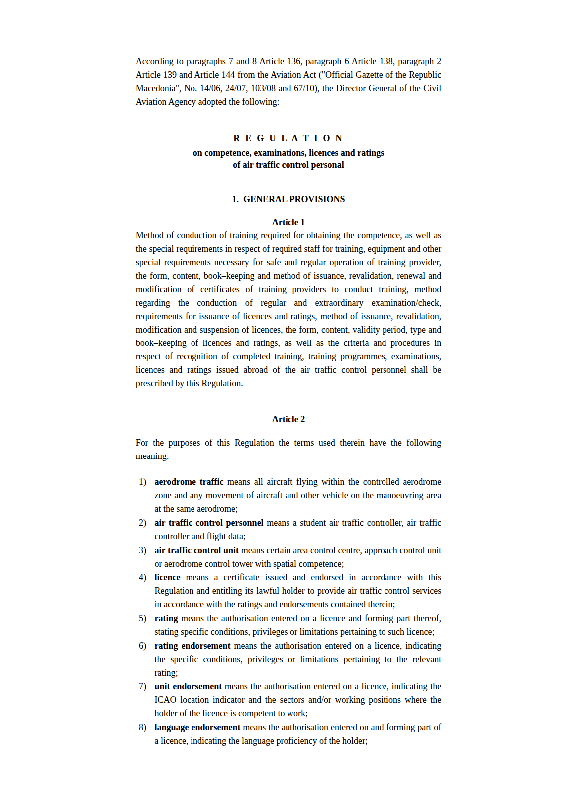According to paragraphs 7 and 8 Article 136, paragraph 6 Article 138, paragraph 2 Article 139 and Article 144 from the Aviation Act ("Official Gazette of the Republic Macedonia", No. 14/06, 24/07, 103/08 and 67/10), the Director General of the Civil Aviation Agency adopted the following:
R E G U L A T I O N
on competence, examinations, licences and ratings
of air traffic control personal
1. GENERAL PROVISIONS
Article 1
Method of conduction of training required for obtaining the competence, as well as the special requirements in respect of required staff for training, equipment and other special requirements necessary for safe and regular operation of training provider, the form, content, book–keeping and method of issuance, revalidation, renewal and modification of certificates of training providers to conduct training, method regarding the conduction of regular and extraordinary examination/check, requirements for issuance of licences and ratings, method of issuance, revalidation, modification and suspension of licences, the form, content, validity period, type and book–keeping of licences and ratings, as well as the criteria and procedures in respect of recognition of completed training, training programmes, examinations, licences and ratings issued abroad of the air traffic control personnel shall be prescribed by this Regulation.
Article 2
For the purposes of this Regulation the terms used therein have the following meaning:
aerodrome traffic means all aircraft flying within the controlled aerodrome zone and any movement of aircraft and other vehicle on the manoeuvring area at the same aerodrome;
air traffic control personnel means a student air traffic controller, air traffic controller and flight data;
air traffic control unit means certain area control centre, approach control unit or aerodrome control tower with spatial competence;
licence means a certificate issued and endorsed in accordance with this Regulation and entitling its lawful holder to provide air traffic control services in accordance with the ratings and endorsements contained therein;
rating means the authorisation entered on a licence and forming part thereof, stating specific conditions, privileges or limitations pertaining to such licence;
rating endorsement means the authorisation entered on a licence, indicating the specific conditions, privileges or limitations pertaining to the relevant rating;
unit endorsement means the authorisation entered on a licence, indicating the ICAO location indicator and the sectors and/or working positions where the holder of the licence is competent to work;
language endorsement means the authorisation entered on and forming part of a licence, indicating the language proficiency of the holder;